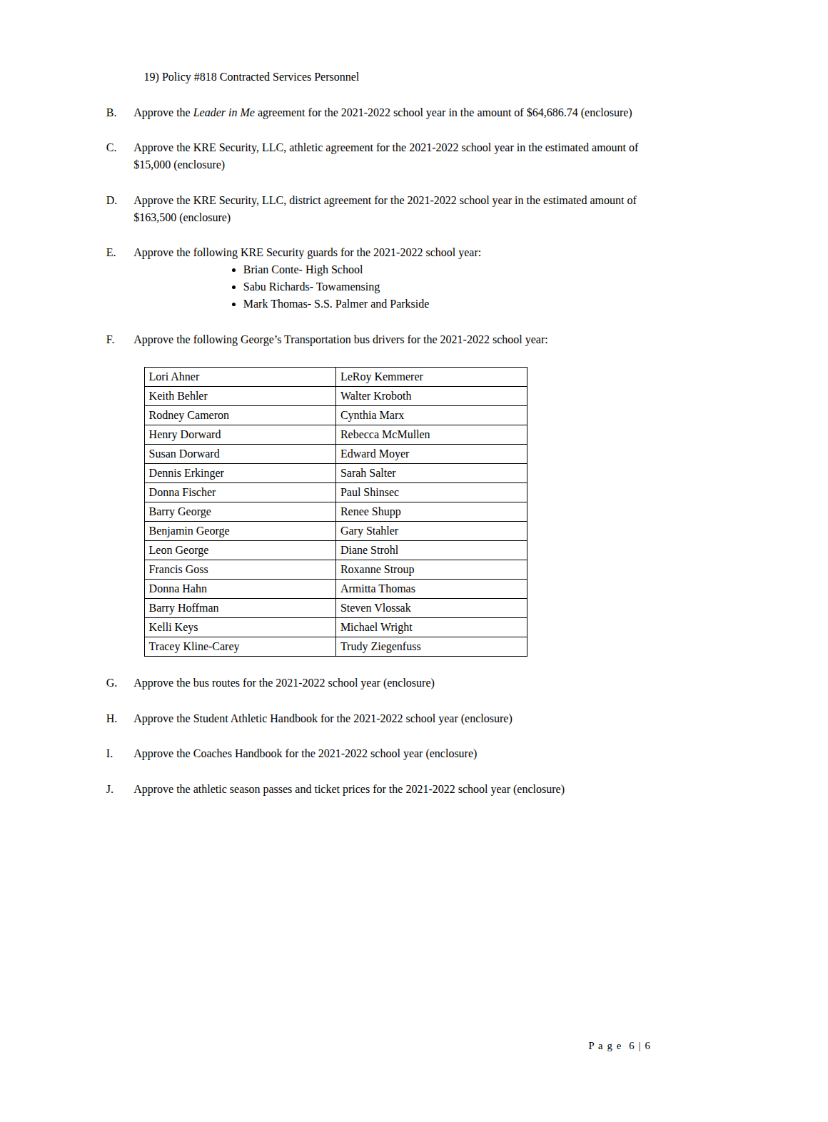19) Policy #818 Contracted Services Personnel
B.
Approve the Leader in Me agreement for the 2021-2022 school year in the amount of $64,686.74 (enclosure)
C.
Approve the KRE Security, LLC, athletic agreement for the 2021-2022 school year in the estimated amount of $15,000 (enclosure)
D.
Approve the KRE Security, LLC, district agreement for the 2021-2022 school year in the estimated amount of $163,500 (enclosure)
E.
Approve the following KRE Security guards for the 2021-2022 school year:
Brian Conte- High School
Sabu Richards- Towamensing
Mark Thomas- S.S. Palmer and Parkside
F.
Approve the following George’s Transportation bus drivers for the 2021-2022 school year:
| Lori Ahner | LeRoy Kemmerer |
| Keith Behler | Walter Kroboth |
| Rodney Cameron | Cynthia Marx |
| Henry Dorward | Rebecca McMullen |
| Susan Dorward | Edward Moyer |
| Dennis Erkinger | Sarah Salter |
| Donna Fischer | Paul Shinsec |
| Barry George | Renee Shupp |
| Benjamin George | Gary Stahler |
| Leon George | Diane Strohl |
| Francis Goss | Roxanne Stroup |
| Donna Hahn | Armitta Thomas |
| Barry Hoffman | Steven Vlossak |
| Kelli Keys | Michael Wright |
| Tracey Kline-Carey | Trudy Ziegenfuss |
G.
Approve the bus routes for the 2021-2022 school year (enclosure)
H.
Approve the Student Athletic Handbook for the 2021-2022 school year (enclosure)
I.
Approve the Coaches Handbook for the 2021-2022 school year (enclosure)
J.
Approve the athletic season passes and ticket prices for the 2021-2022 school year (enclosure)
P a g e 6 | 6